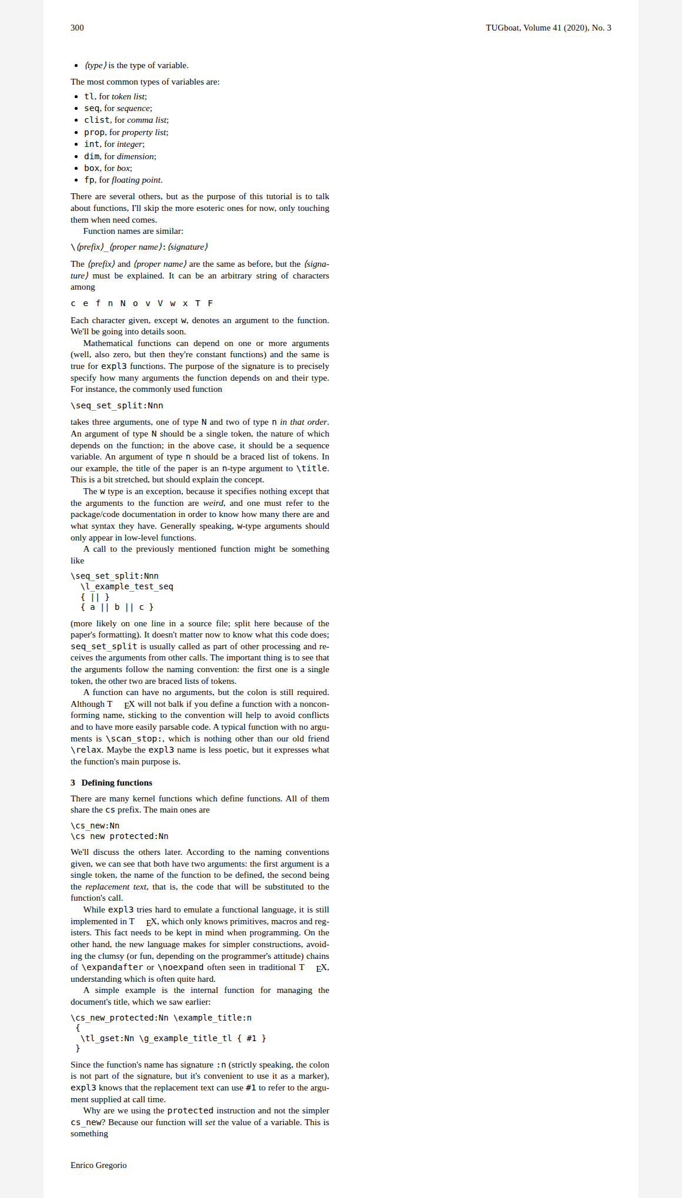300 TUGboat, Volume 41 (2020), No. 3
⟨type⟩ is the type of variable.
The most common types of variables are:
tl, for token list;
seq, for sequence;
clist, for comma list;
prop, for property list;
int, for integer;
dim, for dimension;
box, for box;
fp, for floating point.
There are several others, but as the purpose of this tutorial is to talk about functions, I'll skip the more esoteric ones for now, only touching them when need comes.
Function names are similar:
\⟨prefix⟩_⟨proper name⟩:⟨signature⟩
The ⟨prefix⟩ and ⟨proper name⟩ are the same as before, but the ⟨signature⟩ must be explained. It can be an arbitrary string of characters among
c e f n N o v V w x T F
Each character given, except w, denotes an argument to the function. We'll be going into details soon.
Mathematical functions can depend on one or more arguments (well, also zero, but then they're constant functions) and the same is true for expl3 functions. The purpose of the signature is to precisely specify how many arguments the function depends on and their type. For instance, the commonly used function
\seq_set_split:Nnn
takes three arguments, one of type N and two of type n in that order. An argument of type N should be a single token, the nature of which depends on the function; in the above case, it should be a sequence variable. An argument of type n should be a braced list of tokens. In our example, the title of the paper is an n-type argument to \title. This is a bit stretched, but should explain the concept.
The w type is an exception, because it specifies nothing except that the arguments to the function are weird, and one must refer to the package/code documentation in order to know how many there are and what syntax they have. Generally speaking, w-type arguments should only appear in low-level functions.
A call to the previously mentioned function might be something like
\seq_set_split:Nnn
  \l_example_test_seq
  { || }
  { a || b || c }
(more likely on one line in a source file; split here because of the paper's formatting). It doesn't matter now to know what this code does; seq_set_split is usually called as part of other processing and receives the arguments from other calls. The important thing is to see that the arguments follow the naming convention: the first one is a single token, the other two are braced lists of tokens.
A function can have no arguments, but the colon is still required. Although TEX will not balk if you define a function with a nonconforming name, sticking to the convention will help to avoid conflicts and to have more easily parsable code. A typical function with no arguments is \scan_stop:, which is nothing other than our old friend \relax. Maybe the expl3 name is less poetic, but it expresses what the function's main purpose is.
3 Defining functions
There are many kernel functions which define functions. All of them share the cs prefix. The main ones are
\cs_new:Nn
\cs_new_protected:Nn
We'll discuss the others later. According to the naming conventions given, we can see that both have two arguments: the first argument is a single token, the name of the function to be defined, the second being the replacement text, that is, the code that will be substituted to the function's call.
While expl3 tries hard to emulate a functional language, it is still implemented in TEX, which only knows primitives, macros and registers. This fact needs to be kept in mind when programming. On the other hand, the new language makes for simpler constructions, avoiding the clumsy (or fun, depending on the programmer's attitude) chains of \expandafter or \noexpand often seen in traditional TEX, understanding which is often quite hard.
A simple example is the internal function for managing the document's title, which we saw earlier:
\cs_new_protected:Nn \example_title:n
 {
  \tl_gset:Nn \g_example_title_tl { #1 }
 }
Since the function's name has signature :n (strictly speaking, the colon is not part of the signature, but it's convenient to use it as a marker), expl3 knows that the replacement text can use #1 to refer to the argument supplied at call time.
Why are we using the protected instruction and not the simpler cs_new? Because our function will set the value of a variable. This is something
Enrico Gregorio